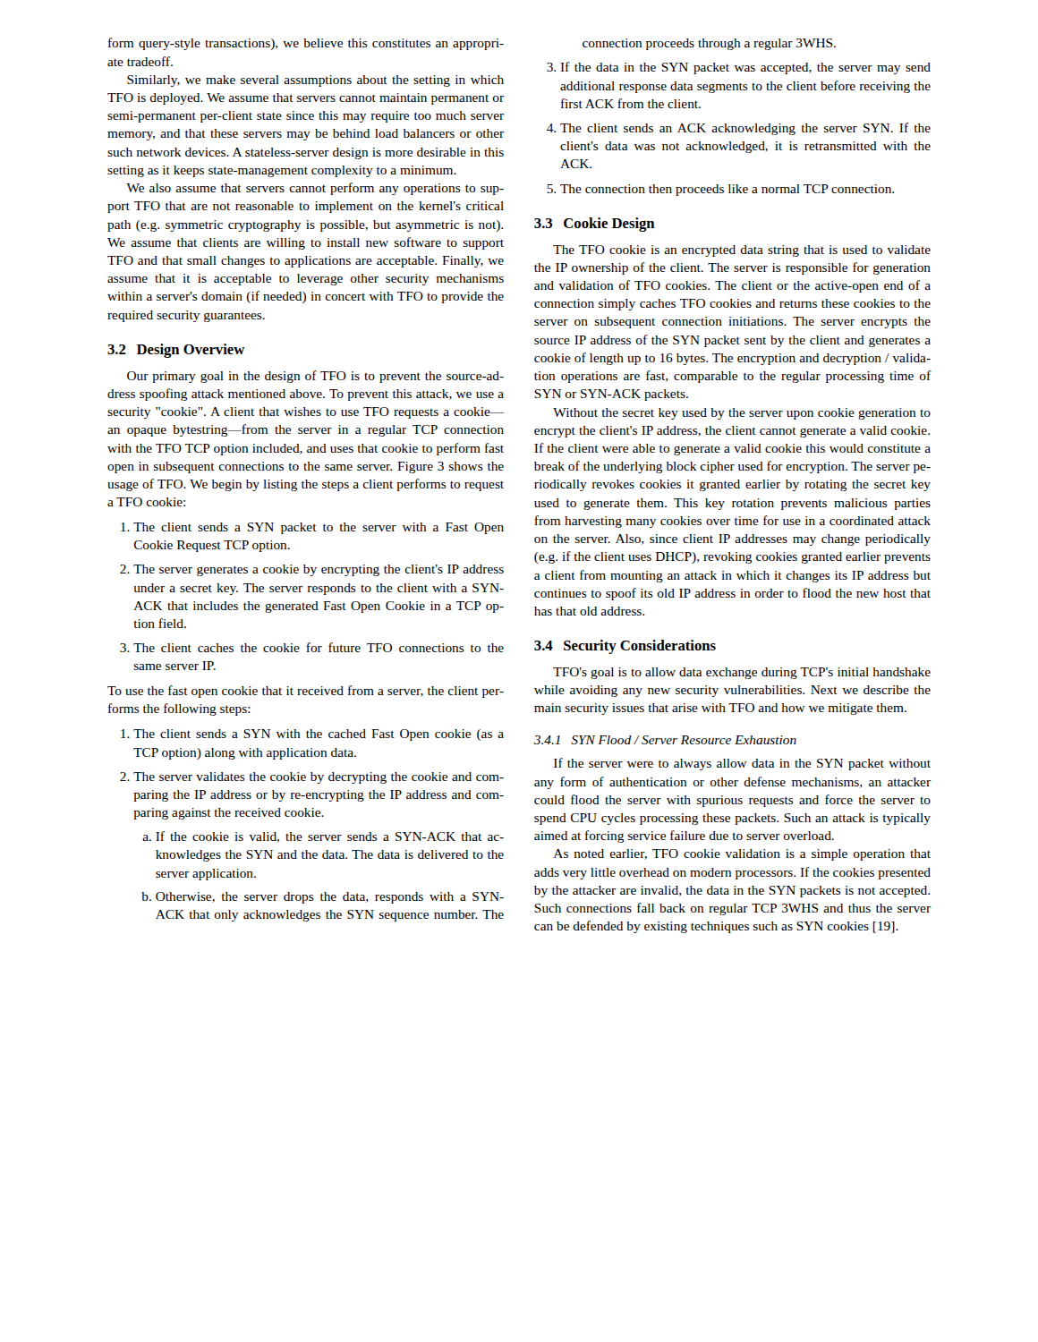form query-style transactions), we believe this constitutes an appropriate tradeoff.
Similarly, we make several assumptions about the setting in which TFO is deployed. We assume that servers cannot maintain permanent or semi-permanent per-client state since this may require too much server memory, and that these servers may be behind load balancers or other such network devices. A stateless-server design is more desirable in this setting as it keeps state-management complexity to a minimum.
We also assume that servers cannot perform any operations to support TFO that are not reasonable to implement on the kernel's critical path (e.g. symmetric cryptography is possible, but asymmetric is not). We assume that clients are willing to install new software to support TFO and that small changes to applications are acceptable. Finally, we assume that it is acceptable to leverage other security mechanisms within a server's domain (if needed) in concert with TFO to provide the required security guarantees.
3.2 Design Overview
Our primary goal in the design of TFO is to prevent the source-address spoofing attack mentioned above. To prevent this attack, we use a security "cookie". A client that wishes to use TFO requests a cookie—an opaque bytestring—from the server in a regular TCP connection with the TFO TCP option included, and uses that cookie to perform fast open in subsequent connections to the same server. Figure 3 shows the usage of TFO. We begin by listing the steps a client performs to request a TFO cookie:
The client sends a SYN packet to the server with a Fast Open Cookie Request TCP option.
The server generates a cookie by encrypting the client's IP address under a secret key. The server responds to the client with a SYN-ACK that includes the generated Fast Open Cookie in a TCP option field.
The client caches the cookie for future TFO connections to the same server IP.
To use the fast open cookie that it received from a server, the client performs the following steps:
The client sends a SYN with the cached Fast Open cookie (as a TCP option) along with application data.
The server validates the cookie by decrypting the cookie and comparing the IP address or by re-encrypting the IP address and comparing against the received cookie.
If the cookie is valid, the server sends a SYN-ACK that acknowledges the SYN and the data. The data is delivered to the server application.
Otherwise, the server drops the data, responds with a SYN-ACK that only acknowledges the SYN sequence number. The connection proceeds through a regular 3WHS.
If the data in the SYN packet was accepted, the server may send additional response data segments to the client before receiving the first ACK from the client.
The client sends an ACK acknowledging the server SYN. If the client's data was not acknowledged, it is retransmitted with the ACK.
The connection then proceeds like a normal TCP connection.
3.3 Cookie Design
The TFO cookie is an encrypted data string that is used to validate the IP ownership of the client. The server is responsible for generation and validation of TFO cookies. The client or the active-open end of a connection simply caches TFO cookies and returns these cookies to the server on subsequent connection initiations. The server encrypts the source IP address of the SYN packet sent by the client and generates a cookie of length up to 16 bytes. The encryption and decryption / validation operations are fast, comparable to the regular processing time of SYN or SYN-ACK packets.
Without the secret key used by the server upon cookie generation to encrypt the client's IP address, the client cannot generate a valid cookie. If the client were able to generate a valid cookie this would constitute a break of the underlying block cipher used for encryption. The server periodically revokes cookies it granted earlier by rotating the secret key used to generate them. This key rotation prevents malicious parties from harvesting many cookies over time for use in a coordinated attack on the server. Also, since client IP addresses may change periodically (e.g. if the client uses DHCP), revoking cookies granted earlier prevents a client from mounting an attack in which it changes its IP address but continues to spoof its old IP address in order to flood the new host that has that old address.
3.4 Security Considerations
TFO's goal is to allow data exchange during TCP's initial handshake while avoiding any new security vulnerabilities. Next we describe the main security issues that arise with TFO and how we mitigate them.
3.4.1 SYN Flood / Server Resource Exhaustion
If the server were to always allow data in the SYN packet without any form of authentication or other defense mechanisms, an attacker could flood the server with spurious requests and force the server to spend CPU cycles processing these packets. Such an attack is typically aimed at forcing service failure due to server overload.
As noted earlier, TFO cookie validation is a simple operation that adds very little overhead on modern processors. If the cookies presented by the attacker are invalid, the data in the SYN packets is not accepted. Such connections fall back on regular TCP 3WHS and thus the server can be defended by existing techniques such as SYN cookies [19].